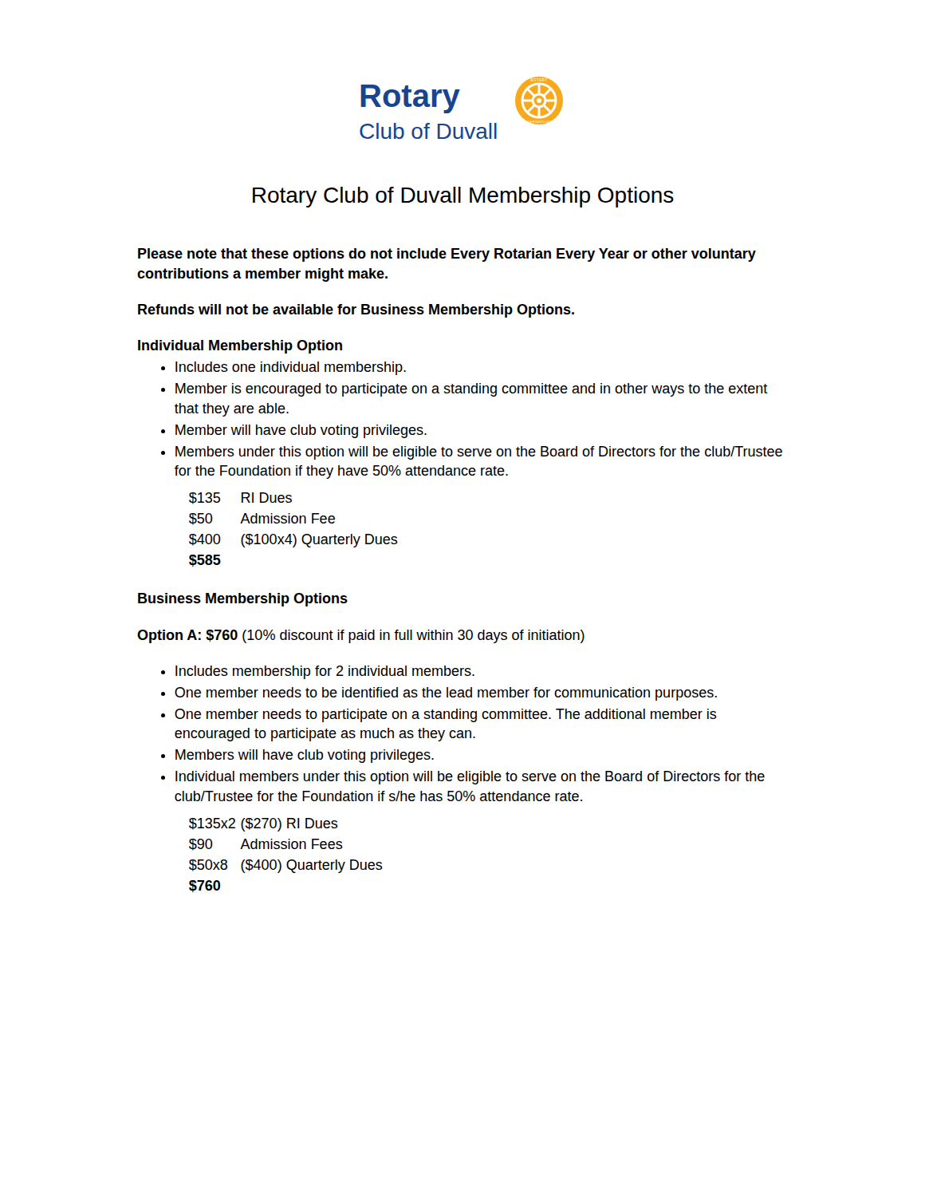Rotary Club of Duvall ROTARY INTERNATIONAL
Rotary Club of Duvall Membership Options
Please note that these options do not include Every Rotarian Every Year or other voluntary contributions a member might make.
Refunds will not be available for Business Membership Options.
Individual Membership Option
Includes one individual membership.
Member is encouraged to participate on a standing committee and in other ways to the extent that they are able.
Member will have club voting privileges.
Members under this option will be eligible to serve on the Board of Directors for the club/Trustee for the Foundation if they have 50% attendance rate.
$135 RI Dues
$50 Admission Fee
$400($100x4) Quarterly Dues
$585
Business Membership Options
Option A: $760 (10% discount if paid in full within 30 days of initiation)
Includes membership for 2 individual members.
One member needs to be identified as the lead member for communication purposes.
One member needs to participate on a standing committee. The additional member is encouraged to participate as much as they can.
Members will have club voting privileges.
Individual members under this option will be eligible to serve on the Board of Directors for the club/Trustee for the Foundation if s/he has 50% attendance rate.
$135x2($270) RI Dues
$90 Admission Fees
$50x8($400) Quarterly Dues
$760